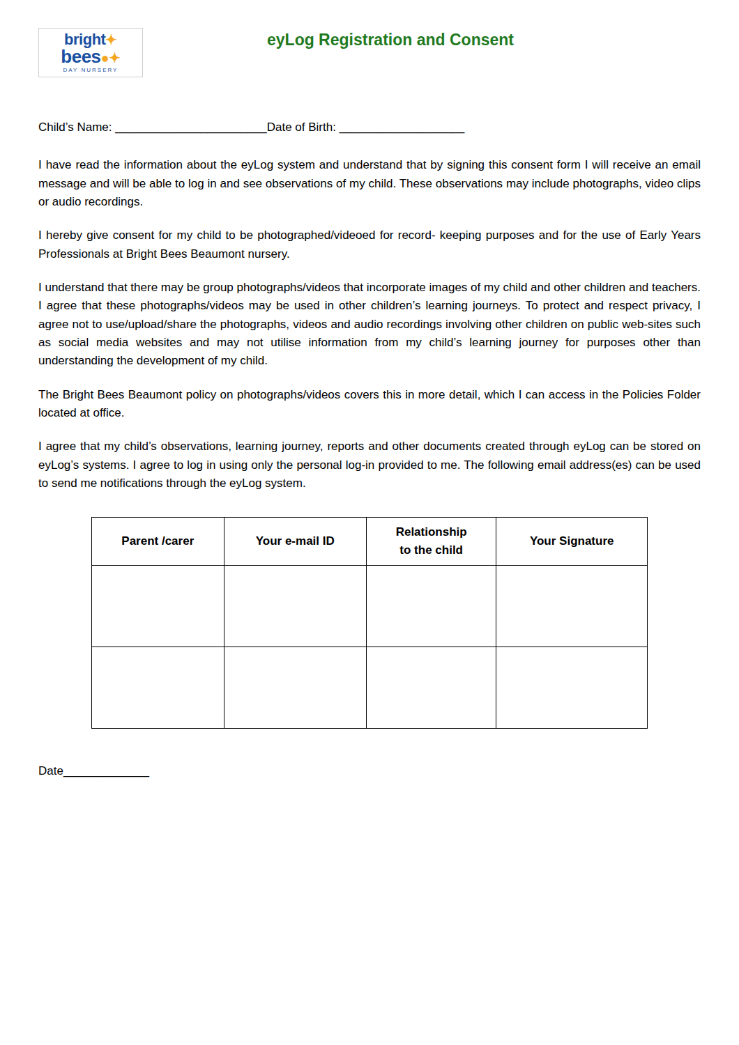bright✦
bees●✦
DAY NURSERY
eyLog Registration and Consent
Child’s Name: _______________________Date of Birth: ___________________
I have read the information about the eyLog system and understand that by signing this consent form I will receive an email message and will be able to log in and see observations of my child. These observations may include photographs, video clips or audio recordings.
I hereby give consent for my child to be photographed/videoed for record- keeping purposes and for the use of Early Years Professionals at Bright Bees Beaumont nursery.
I understand that there may be group photographs/videos that incorporate images of my child and other children and teachers. I agree that these photographs/videos may be used in other children’s learning journeys. To protect and respect privacy, I agree not to use/upload/share the photographs, videos and audio recordings involving other children on public web-sites such as social media websites and may not utilise information from my child’s learning journey for purposes other than understanding the development of my child.
The Bright Bees Beaumont policy on photographs/videos covers this in more detail, which I can access in the Policies Folder located at office.
I agree that my child’s observations, learning journey, reports and other documents created through eyLog can be stored on eyLog’s systems. I agree to log in using only the personal log-in provided to me. The following email address(es) can be used to send me notifications through the eyLog system.
| Parent /carer | Your e-mail ID | Relationship to the child | Your Signature |
| --- | --- | --- | --- |
Date_____________